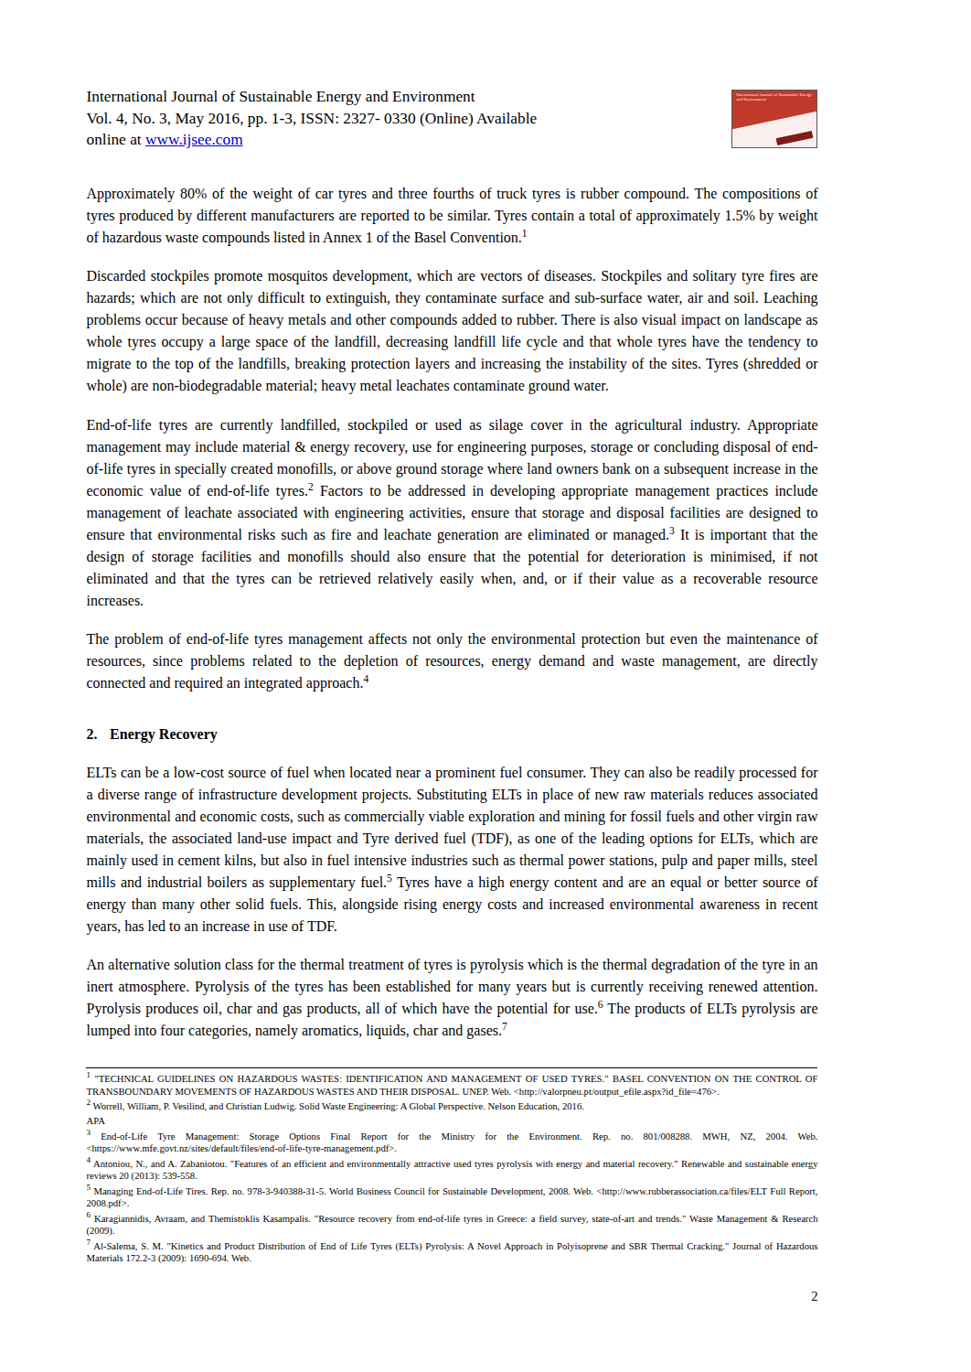International Journal of Sustainable Energy and Environment
Vol. 4, No. 3, May 2016, pp. 1-3, ISSN: 2327- 0330 (Online) Available
online at www.ijsee.com
International Journal of Sustainable Energy and Environment
Approximately 80% of the weight of car tyres and three fourths of truck tyres is rubber compound. The compositions of tyres produced by different manufacturers are reported to be similar. Tyres contain a total of approximately 1.5% by weight of hazardous waste compounds listed in Annex 1 of the Basel Convention.1
Discarded stockpiles promote mosquitos development, which are vectors of diseases. Stockpiles and solitary tyre fires are hazards; which are not only difficult to extinguish, they contaminate surface and sub-surface water, air and soil. Leaching problems occur because of heavy metals and other compounds added to rubber. There is also visual impact on landscape as whole tyres occupy a large space of the landfill, decreasing landfill life cycle and that whole tyres have the tendency to migrate to the top of the landfills, breaking protection layers and increasing the instability of the sites. Tyres (shredded or whole) are non-biodegradable material; heavy metal leachates contaminate ground water.
End-of-life tyres are currently landfilled, stockpiled or used as silage cover in the agricultural industry. Appropriate management may include material & energy recovery, use for engineering purposes, storage or concluding disposal of end-of-life tyres in specially created monofills, or above ground storage where land owners bank on a subsequent increase in the economic value of end-of-life tyres.2 Factors to be addressed in developing appropriate management practices include management of leachate associated with engineering activities, ensure that storage and disposal facilities are designed to ensure that environmental risks such as fire and leachate generation are eliminated or managed.3 It is important that the design of storage facilities and monofills should also ensure that the potential for deterioration is minimised, if not eliminated and that the tyres can be retrieved relatively easily when, and, or if their value as a recoverable resource increases.
The problem of end-of-life tyres management affects not only the environmental protection but even the maintenance of resources, since problems related to the depletion of resources, energy demand and waste management, are directly connected and required an integrated approach.4
2. Energy Recovery
ELTs can be a low-cost source of fuel when located near a prominent fuel consumer. They can also be readily processed for a diverse range of infrastructure development projects. Substituting ELTs in place of new raw materials reduces associated environmental and economic costs, such as commercially viable exploration and mining for fossil fuels and other virgin raw materials, the associated land-use impact and Tyre derived fuel (TDF), as one of the leading options for ELTs, which are mainly used in cement kilns, but also in fuel intensive industries such as thermal power stations, pulp and paper mills, steel mills and industrial boilers as supplementary fuel.5 Tyres have a high energy content and are an equal or better source of energy than many other solid fuels. This, alongside rising energy costs and increased environmental awareness in recent years, has led to an increase in use of TDF.
An alternative solution class for the thermal treatment of tyres is pyrolysis which is the thermal degradation of the tyre in an inert atmosphere. Pyrolysis of the tyres has been established for many years but is currently receiving renewed attention. Pyrolysis produces oil, char and gas products, all of which have the potential for use.6 The products of ELTs pyrolysis are lumped into four categories, namely aromatics, liquids, char and gases.7
1 "TECHNICAL GUIDELINES ON HAZARDOUS WASTES: IDENTIFICATION AND MANAGEMENT OF USED TYRES." BASEL CONVENTION ON THE CONTROL OF TRANSBOUNDARY MOVEMENTS OF HAZARDOUS WASTES AND THEIR DISPOSAL. UNEP. Web. <http://valorpneu.pt/output_efile.aspx?id_file=476>.
2 Worrell, William, P. Vesilind, and Christian Ludwig. Solid Waste Engineering: A Global Perspective. Nelson Education, 2016.
APA
3 End-of-Life Tyre Management: Storage Options Final Report for the Ministry for the Environment. Rep. no. 801/008288. MWH, NZ, 2004. Web. <https://www.mfe.govt.nz/sites/default/files/end-of-life-tyre-management.pdf>.
4 Antoniou, N., and A. Zabaniotou. "Features of an efficient and environmentally attractive used tyres pyrolysis with energy and material recovery." Renewable and sustainable energy reviews 20 (2013): 539-558.
5 Managing End-of-Life Tires. Rep. no. 978-3-940388-31-5. World Business Council for Sustainable Development, 2008. Web. <http://www.rubberassociation.ca/files/ELT Full Report, 2008.pdf>.
6 Karagiannidis, Avraam, and Themistoklis Kasampalis. "Resource recovery from end-of-life tyres in Greece: a field survey, state-of-art and trends." Waste Management & Research (2009).
7 Al-Salema, S. M. "Kinetics and Product Distribution of End of Life Tyres (ELTs) Pyrolysis: A Novel Approach in Polyisoprene and SBR Thermal Cracking." Journal of Hazardous Materials 172.2-3 (2009): 1690-694. Web.
2